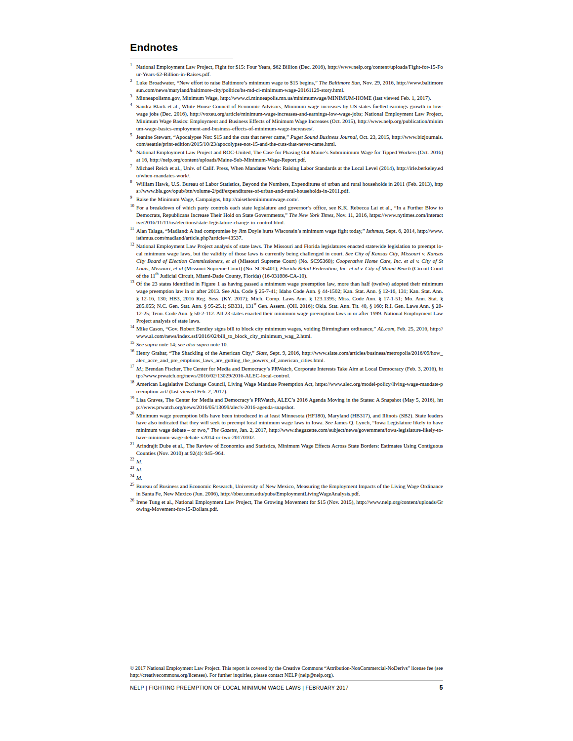Endnotes
National Employment Law Project, Fight for $15: Four Years, $62 Billion (Dec. 2016), http://www.nelp.org/content/uploads/Fight-for-15-Four-Years-62-Billion-in-Raises.pdf.
Luke Broadwater, “New effort to raise Baltimore’s minimum wage to $15 begins,” The Baltimore Sun, Nov. 29, 2016, http://www.baltimoresun.com/news/maryland/baltimore-city/politics/bs-md-ci-minimum-wage-20161129-story.html.
Minneapolismn.gov, Minimum Wage, http://www.ci.minneapolis.mn.us/minimumwage/MINIMUM-HOME (last viewed Feb. 1, 2017).
Sandra Black et al., White House Council of Economic Advisors, Minimum wage increases by US states fuelled earnings growth in low-wage jobs (Dec. 2016), http://voxeu.org/article/minimum-wage-increases-and-earnings-low-wage-jobs; National Employment Law Project, Minimum Wage Basics: Employment and Business Effects of Minimum Wage Increases (Oct. 2015), http://www.nelp.org/publication/minimum-wage-basics-employment-and-business-effects-of-minimum-wage-increases/.
Jeanine Stewart, “Apocalypse Not: $15 and the cuts that never came,” Puget Sound Business Journal, Oct. 23, 2015, http://www.bizjournals.com/seattle/print-edition/2015/10/23/apocolypse-not-15-and-the-cuts-that-never-came.html.
National Employment Law Project and ROC-United, The Case for Phasing Out Maine’s Subminimum Wage for Tipped Workers (Oct. 2016) at 16, http://nelp.org/content/uploads/Maine-Sub-Minimum-Wage-Report.pdf.
Michael Reich et al., Univ. of Calif. Press, When Mandates Work: Raising Labor Standards at the Local Level (2014), http://irle.berkeley.edu/when-mandates-work/.
William Hawk, U.S. Bureau of Labor Statistics, Beyond the Numbers, Expenditures of urban and rural households in 2011 (Feb. 2013), https://www.bls.gov/opub/btn/volume-2/pdf/expenditures-of-urban-and-rural-households-in-2011.pdf.
Raise the Minimum Wage, Campaigns, http://raisetheminimumwage.com/.
For a breakdown of which party controls each state legislature and governor’s office, see K.K. Rebecca Lai et al., “In a Further Blow to Democrats, Republicans Increase Their Hold on State Governments,” The New York Times, Nov. 11, 2016, https://www.nytimes.com/interactive/2016/11/11/us/elections/state-legislature-change-in-control.html.
Alan Talaga, “Madland: A bad compromise by Jim Doyle hurts Wisconsin’s minimum wage fight today,” Isthmus, Sept. 6, 2014, http://www.isthmus.com/madland/article.php?article=43537.
National Employment Law Project analysis of state laws. The Missouri and Florida legislatures enacted statewide legislation to preempt local minimum wage laws, but the validity of those laws is currently being challenged in court. See City of Kansas City, Missouri v. Kansas City Board of Election Commissioners, et al (Missouri Supreme Court) (No. SC95368); Cooperative Home Care, Inc. et al v. City of St Louis, Missouri, et al (Missouri Supreme Court) (No. SC95401); Florida Retail Federation, Inc. et al v. City of Miami Beach (Circuit Court of the 11th Judicial Circuit, Miami-Dade County, Florida) (16-031886-CA-10).
Of the 23 states identified in Figure 1 as having passed a minimum wage preemption law, more than half (twelve) adopted their minimum wage preemption law in or after 2013. See Ala. Code § 25-7-41; Idaho Code Ann. § 44-1502; Kan. Stat. Ann. § 12-16, 131; Kan. Stat. Ann. § 12-16, 130; HB3, 2016 Reg. Sess. (KY. 2017); Mich. Comp. Laws Ann. § 123.1395; Miss. Code Ann. § 17-1-51; Mo. Ann. Stat. § 285.055; N.C. Gen. Stat. Ann. § 95-25.1; SB331, 131st Gen. Assem. (OH. 2016); Okla. Stat. Ann. Tit. 40, § 160; R.I. Gen. Laws Ann. § 28-12-25; Tenn. Code Ann. § 50-2-112. All 23 states enacted their minimum wage preemption laws in or after 1999. National Employment Law Project analysis of state laws.
Mike Cason, “Gov. Robert Bentley signs bill to block city minimum wages, voiding Birmingham ordinance,” AL.com, Feb. 25, 2016, http://www.al.com/news/index.ssf/2016/02/bill_to_block_city_minimum_wag_2.html.
See supra note 14; see also supra note 10.
Henry Grabar, “The Shackling of the American City,” Slate, Sept. 9, 2016, http://www.slate.com/articles/business/metropolis/2016/09/how_alec_acce_and_pre_emptions_laws_are_gutting_the_powers_of_american_cities.html.
Id.; Brendan Fischer, The Center for Media and Democracy’s PRWatch, Corporate Interests Take Aim at Local Democracy (Feb. 3, 2016), http://www.prwatch.org/news/2016/02/13029/2016-ALEC-local-control.
American Legislative Exchange Council, Living Wage Mandate Preemption Act, https://www.alec.org/model-policy/living-wage-mandate-preemption-act/ (last viewed Feb. 2, 2017).
Lisa Graves, The Center for Media and Democracy’s PRWatch, ALEC’s 2016 Agenda Moving in the States: A Snapshot (May 5, 2016), http://www.prwatch.org/news/2016/05/13099/alec's-2016-agenda-snapshot.
Minimum wage preemption bills have been introduced in at least Minnesota (HF180), Maryland (HB317), and Illinois (SB2). State leaders have also indicated that they will seek to preempt local minimum wage laws in Iowa. See James Q. Lynch, “Iowa Legislature likely to have minimum wage debate – or two,” The Gazette, Jan. 2, 2017, http://www.thegazette.com/subject/news/government/iowa-legislature-likely-to-have-minimum-wage-debate-x2014-or-two-20170102.
Arindrajit Dube et al., The Review of Economics and Statistics, Minimum Wage Effects Across State Borders: Estimates Using Contiguous Counties (Nov. 2010) at 92(4): 945–964.
Id.
Id.
Id.
Bureau of Business and Economic Research, University of New Mexico, Measuring the Employment Impacts of the Living Wage Ordinance in Santa Fe, New Mexico (Jun. 2006), http://bber.unm.edu/pubs/EmploymentLivingWageAnalysis.pdf.
Irene Tung et al., National Employment Law Project, The Growing Movement for $15 (Nov. 2015), http://www.nelp.org/content/uploads/Growing-Movement-for-15-Dollars.pdf.
© 2017 National Employment Law Project. This report is covered by the Creative Commons “Attribution-NonCommercial-NoDerivs” license fee (see http://creativecommons.org/licenses). For further inquiries, please contact NELP (nelp@nelp.org).
NELP | FIGHTING PREEMPTION OF LOCAL MINIMUM WAGE LAWS | FEBRUARY 2017 5